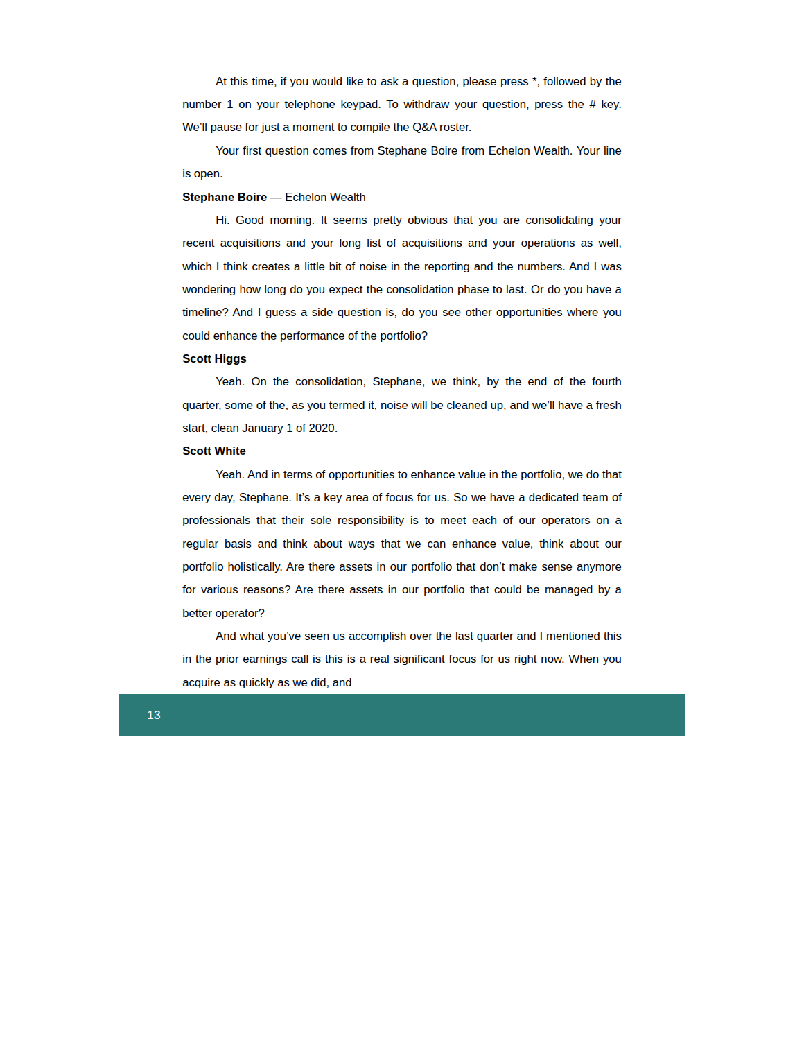At this time, if you would like to ask a question, please press *, followed by the number 1 on your telephone keypad. To withdraw your question, press the # key. We’ll pause for just a moment to compile the Q&A roster.
Your first question comes from Stephane Boire from Echelon Wealth. Your line is open.
Stephane Boire — Echelon Wealth
Hi. Good morning. It seems pretty obvious that you are consolidating your recent acquisitions and your long list of acquisitions and your operations as well, which I think creates a little bit of noise in the reporting and the numbers. And I was wondering how long do you expect the consolidation phase to last. Or do you have a timeline? And I guess a side question is, do you see other opportunities where you could enhance the performance of the portfolio?
Scott Higgs
Yeah. On the consolidation, Stephane, we think, by the end of the fourth quarter, some of the, as you termed it, noise will be cleaned up, and we’ll have a fresh start, clean January 1 of 2020.
Scott White
Yeah. And in terms of opportunities to enhance value in the portfolio, we do that every day, Stephane. It’s a key area of focus for us. So we have a dedicated team of professionals that their sole responsibility is to meet each of our operators on a regular basis and think about ways that we can enhance value, think about our portfolio holistically. Are there assets in our portfolio that don’t make sense anymore for various reasons? Are there assets in our portfolio that could be managed by a better operator?
And what you’ve seen us accomplish over the last quarter and I mentioned this in the prior earnings call is this is a real significant focus for us right now. When you acquire as quickly as we did, and
13